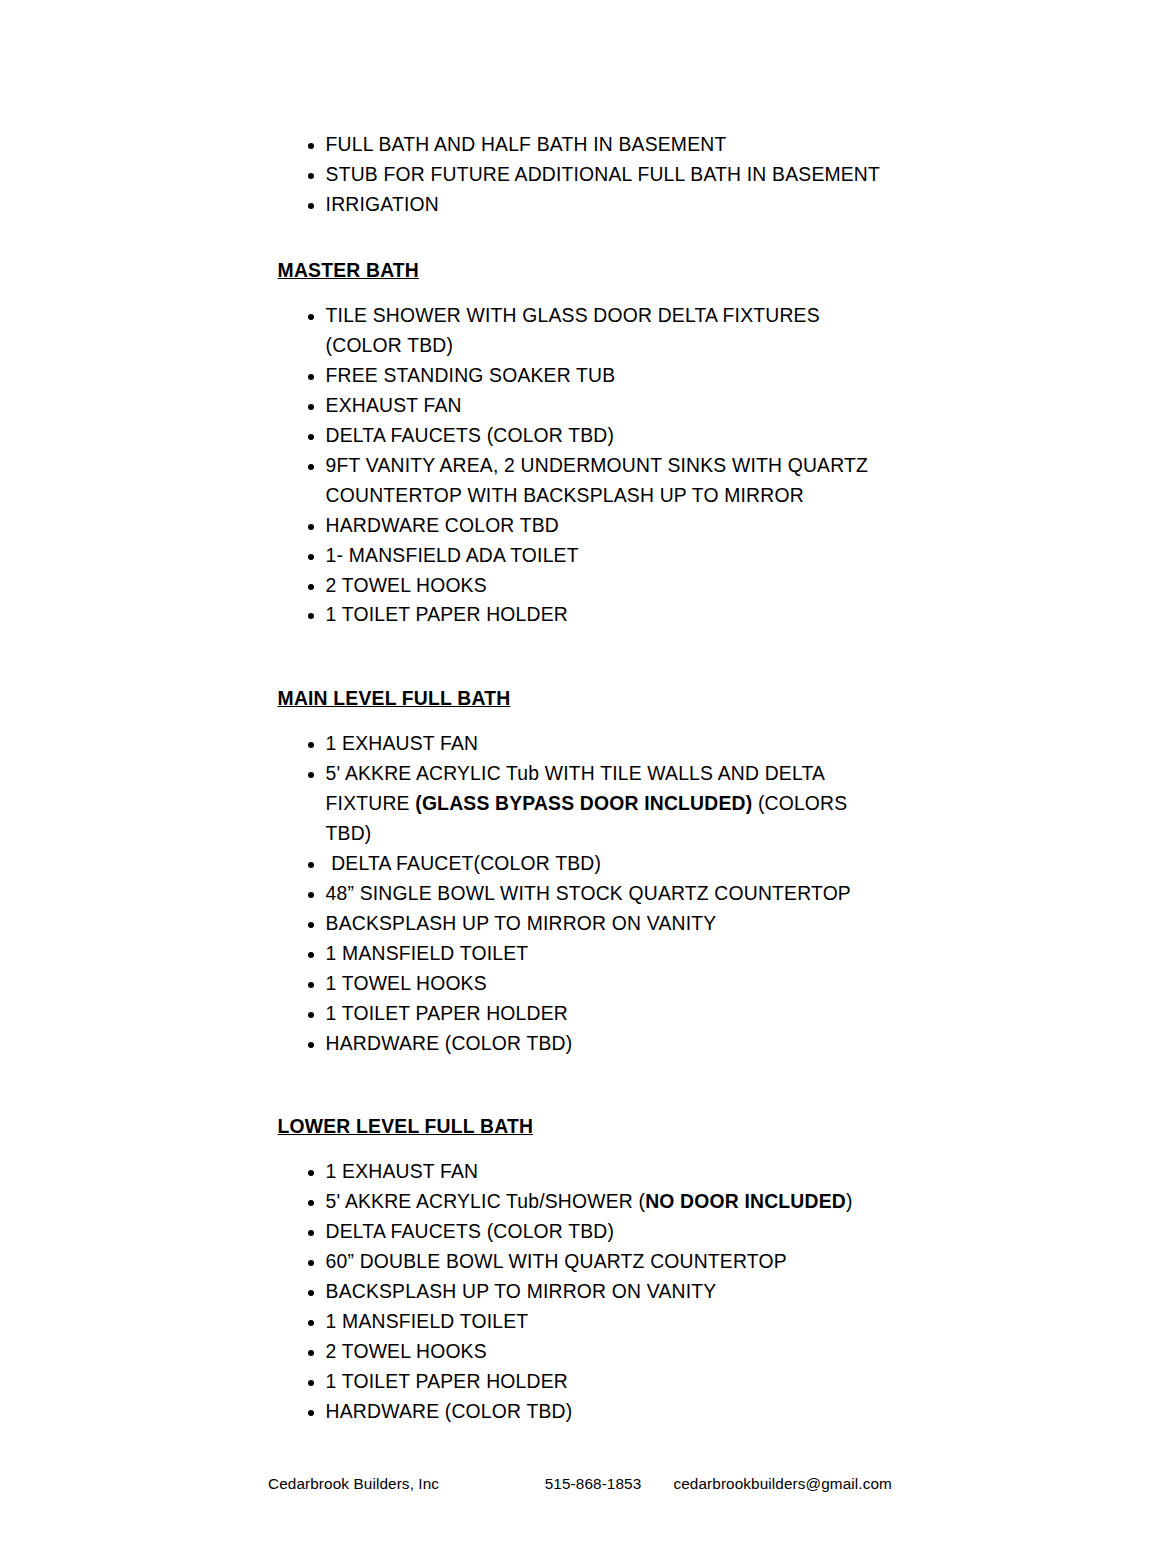FULL BATH AND HALF BATH IN BASEMENT
STUB FOR FUTURE ADDITIONAL FULL BATH IN BASEMENT
IRRIGATION
MASTER BATH
TILE SHOWER WITH GLASS DOOR DELTA FIXTURES (COLOR TBD)
FREE STANDING SOAKER TUB
EXHAUST FAN
DELTA FAUCETS (COLOR TBD)
9FT VANITY AREA, 2 UNDERMOUNT SINKS WITH QUARTZ COUNTERTOP WITH BACKSPLASH UP TO MIRROR
HARDWARE COLOR TBD
1- MANSFIELD ADA TOILET
2 TOWEL HOOKS
1 TOILET PAPER HOLDER
MAIN LEVEL FULL BATH
1 EXHAUST FAN
5' AKKRE ACRYLIC Tub WITH TILE WALLS AND DELTA FIXTURE (GLASS BYPASS DOOR INCLUDED) (COLORS TBD)
DELTA FAUCET(COLOR TBD)
48” SINGLE BOWL WITH STOCK QUARTZ COUNTERTOP
BACKSPLASH UP TO MIRROR ON VANITY
1 MANSFIELD TOILET
1 TOWEL HOOKS
1 TOILET PAPER HOLDER
HARDWARE (COLOR TBD)
LOWER LEVEL FULL BATH
1 EXHAUST FAN
5' AKKRE ACRYLIC Tub/SHOWER (NO DOOR INCLUDED)
DELTA FAUCETS (COLOR TBD)
60” DOUBLE BOWL WITH QUARTZ COUNTERTOP
BACKSPLASH UP TO MIRROR ON VANITY
1 MANSFIELD TOILET
2 TOWEL HOOKS
1 TOILET PAPER HOLDER
HARDWARE (COLOR TBD)
Cedarbrook Builders, Inc 515-868-1853 cedarbrookbuilders@gmail.com